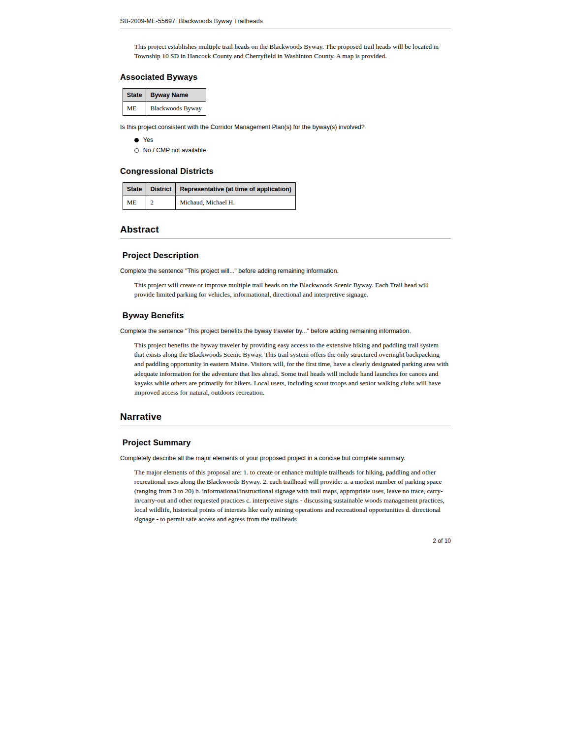SB-2009-ME-55697: Blackwoods Byway Trailheads
This project establishes multiple trail heads on the Blackwoods Byway. The proposed trail heads will be located in Township 10 SD in Hancock County and Cherryfield in Washinton County. A map is provided.
Associated Byways
| State | Byway Name |
| --- | --- |
| ME | Blackwoods Byway |
Is this project consistent with the Corridor Management Plan(s) for the byway(s) involved?
Yes
No / CMP not available
Congressional Districts
| State | District | Representative (at time of application) |
| --- | --- | --- |
| ME | 2 | Michaud, Michael H. |
Abstract
Project Description
Complete the sentence "This project will..." before adding remaining information.
This project will create or improve multiple trail heads on the Blackwoods Scenic Byway. Each Trail head will provide limited parking for vehicles, informational, directional and interpretive signage.
Byway Benefits
Complete the sentence "This project benefits the byway traveler by..." before adding remaining information.
This project benefits the byway traveler by providing easy access to the extensive hiking and paddling trail system that exists along the Blackwoods Scenic Byway. This trail system offers the only structured overnight backpacking and paddling opportunity in eastern Maine. Visitors will, for the first time, have a clearly designated parking area with adequate information for the adventure that lies ahead. Some trail heads will include hand launches for canoes and kayaks while others are primarily for hikers. Local users, including scout troops and senior walking clubs will have improved access for natural, outdoors recreation.
Narrative
Project Summary
Completely describe all the major elements of your proposed project in a concise but complete summary.
The major elements of this proposal are: 1. to create or enhance multiple trailheads for hiking, paddling and other recreational uses along the Blackwoods Byway. 2. each trailhead will provide: a. a modest number of parking space (ranging from 3 to 20) b. informational/instructional signage with trail maps, appropriate uses, leave no trace, carry-in/carry-out and other requested practices c. interpretive signs - discussing sustainable woods management practices, local wildlife, historical points of interests like early mining operations and recreational opportunities d. directional signage - to permit safe access and egress from the trailheads
2 of 10